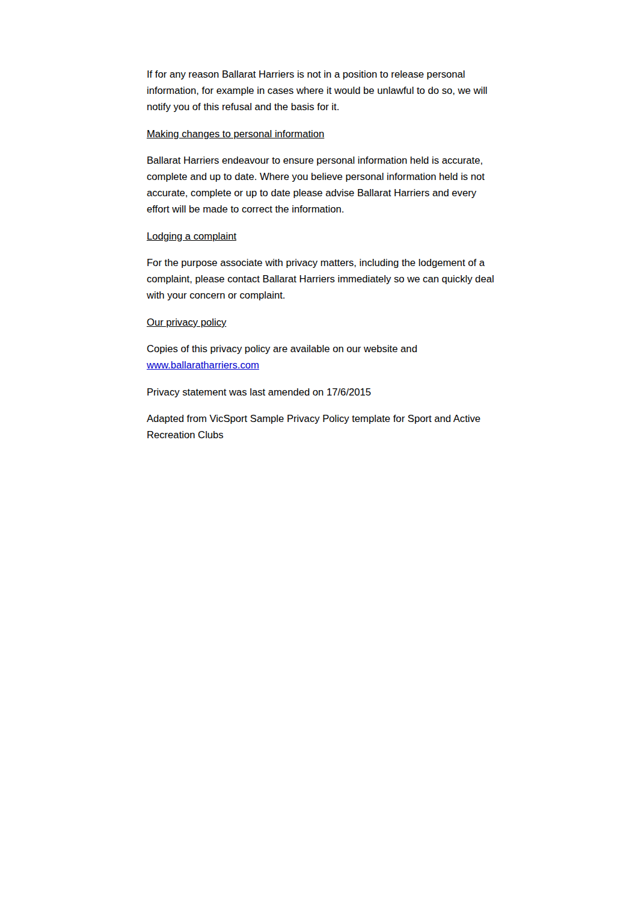If for any reason Ballarat Harriers is not in a position to release personal information, for example in cases where it would be unlawful to do so, we will notify you of this refusal and the basis for it.
Making changes to personal information
Ballarat Harriers endeavour to ensure personal information held is accurate, complete and up to date. Where you believe personal information held is not accurate, complete or up to date please advise Ballarat Harriers and every effort will be made to correct the information.
Lodging a complaint
For the purpose associate with privacy matters, including the lodgement of a complaint, please contact Ballarat Harriers immediately so we can quickly deal with your concern or complaint.
Our privacy policy
Copies of this privacy policy are available on our website and www.ballaratharriers.com
Privacy statement was last amended on 17/6/2015
Adapted from VicSport Sample Privacy Policy template for Sport and Active Recreation Clubs